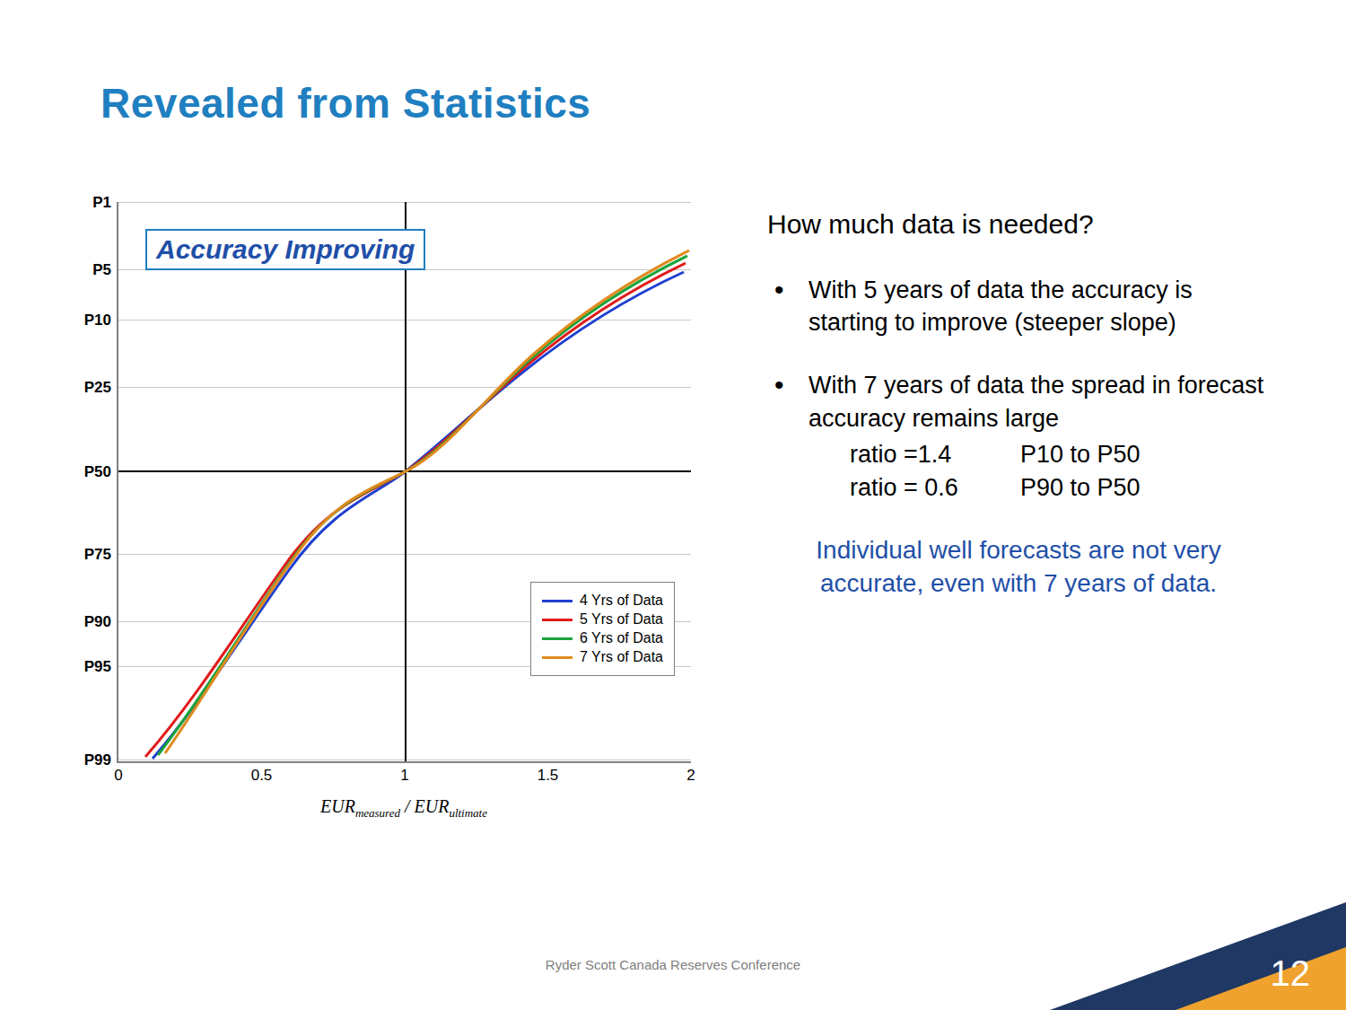Revealed from Statistics
P1
P5
P10
P25
P50
P75
P90
P95
P99
0 0.5 1 1.5 2
Accuracy Improving
4 Yrs of Data
5 Yrs of Data
6 Yrs of Data
7 Yrs of Data
EURmeasured / EURultimate
How much data is needed?
With 5 years of data the accuracy is starting to improve (steeper slope)
With 7 years of data the spread in forecast accuracy remains large
ratio =1.4 P10 to P50
ratio = 0.6 P90 to P50
Individual well forecasts are not very accurate, even with 7 years of data.
Ryder Scott Canada Reserves Conference
12